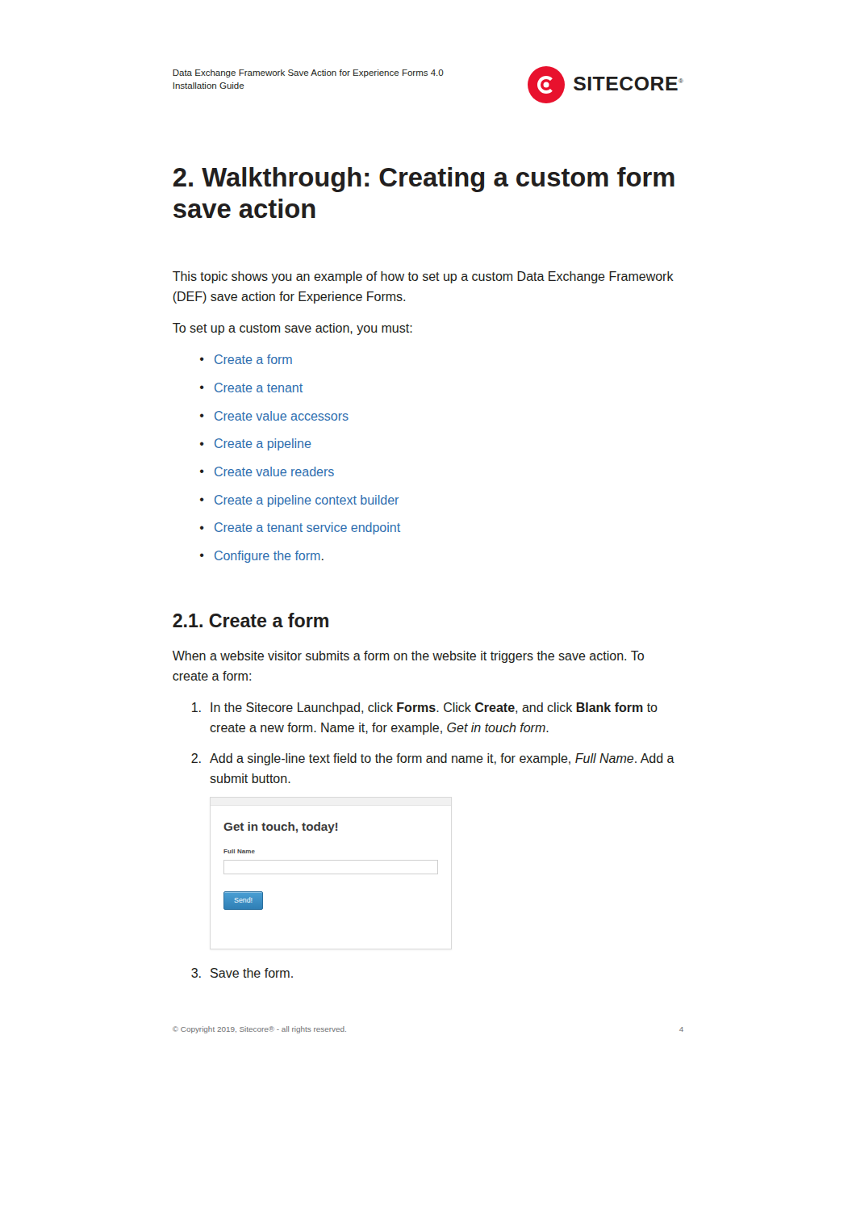Data Exchange Framework Save Action for Experience Forms 4.0
Installation Guide
SITECORE®
2. Walkthrough: Creating a custom form save action
This topic shows you an example of how to set up a custom Data Exchange Framework (DEF) save action for Experience Forms.
To set up a custom save action, you must:
Create a form
Create a tenant
Create value accessors
Create a pipeline
Create value readers
Create a pipeline context builder
Create a tenant service endpoint
Configure the form.
2.1. Create a form
When a website visitor submits a form on the website it triggers the save action. To create a form:
In the Sitecore Launchpad, click Forms. Click Create, and click Blank form to create a new form. Name it, for example, Get in touch form.
Add a single-line text field to the form and name it, for example, Full Name. Add a submit button.
Get in touch, today!
Full Name
Send!
Save the form.
© Copyright 2019, Sitecore® - all rights reserved.
4